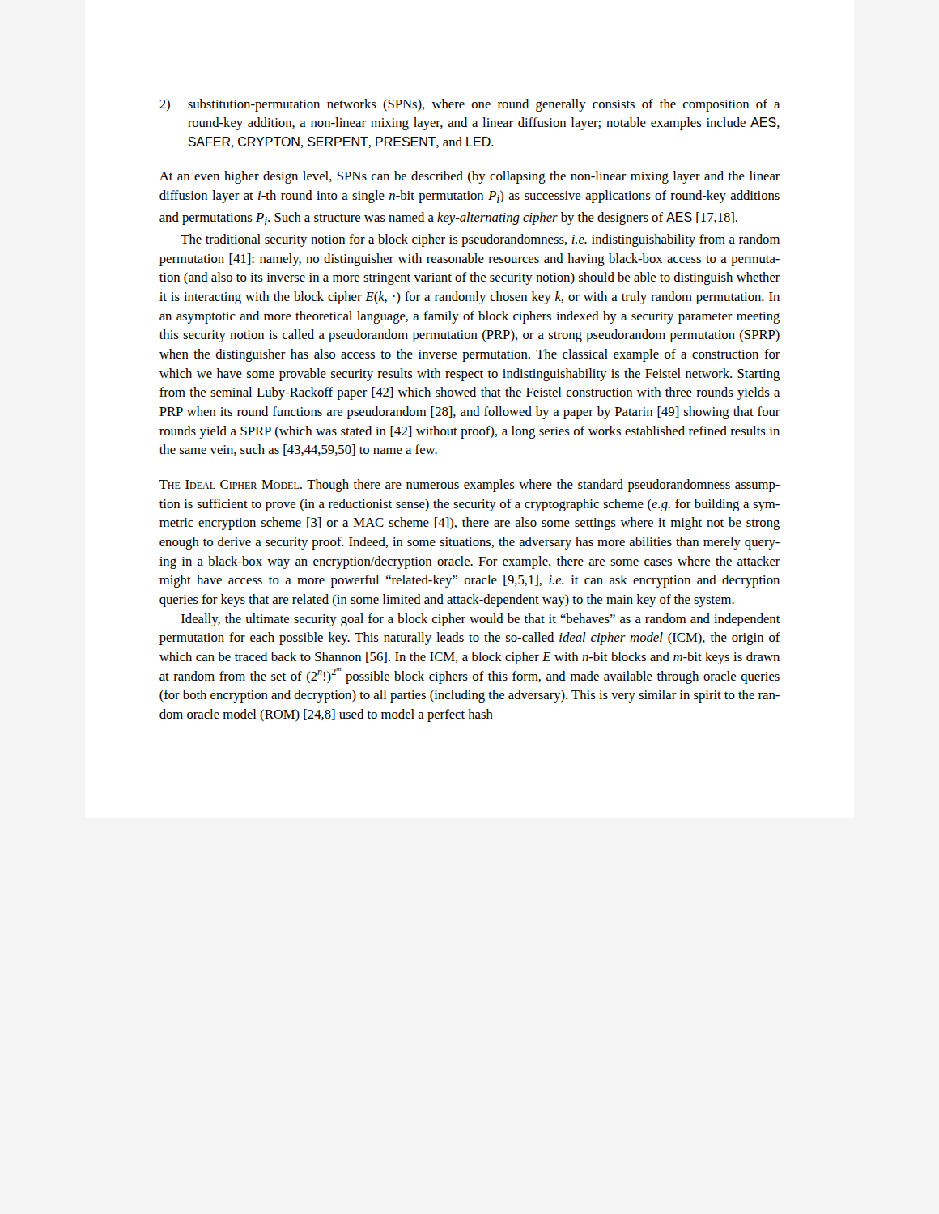2) substitution-permutation networks (SPNs), where one round generally consists of the composition of a round-key addition, a non-linear mixing layer, and a linear diffusion layer; notable examples include AES, SAFER, CRYPTON, SERPENT, PRESENT, and LED.
At an even higher design level, SPNs can be described (by collapsing the non-linear mixing layer and the linear diffusion layer at i-th round into a single n-bit permutation Pi) as successive applications of round-key additions and permutations Pi. Such a structure was named a key-alternating cipher by the designers of AES [17,18].
The traditional security notion for a block cipher is pseudorandomness, i.e. indistinguishability from a random permutation [41]: namely, no distinguisher with reasonable resources and having black-box access to a permutation (and also to its inverse in a more stringent variant of the security notion) should be able to distinguish whether it is interacting with the block cipher E(k, ·) for a randomly chosen key k, or with a truly random permutation. In an asymptotic and more theoretical language, a family of block ciphers indexed by a security parameter meeting this security notion is called a pseudorandom permutation (PRP), or a strong pseudorandom permutation (SPRP) when the distinguisher has also access to the inverse permutation. The classical example of a construction for which we have some provable security results with respect to indistinguishability is the Feistel network. Starting from the seminal Luby-Rackoff paper [42] which showed that the Feistel construction with three rounds yields a PRP when its round functions are pseudorandom [28], and followed by a paper by Patarin [49] showing that four rounds yield a SPRP (which was stated in [42] without proof), a long series of works established refined results in the same vein, such as [43,44,59,50] to name a few.
The Ideal Cipher Model. Though there are numerous examples where the standard pseudorandomness assumption is sufficient to prove (in a reductionist sense) the security of a cryptographic scheme (e.g. for building a symmetric encryption scheme [3] or a MAC scheme [4]), there are also some settings where it might not be strong enough to derive a security proof. Indeed, in some situations, the adversary has more abilities than merely querying in a black-box way an encryption/decryption oracle. For example, there are some cases where the attacker might have access to a more powerful “related-key” oracle [9,5,1], i.e. it can ask encryption and decryption queries for keys that are related (in some limited and attack-dependent way) to the main key of the system.
Ideally, the ultimate security goal for a block cipher would be that it “behaves” as a random and independent permutation for each possible key. This naturally leads to the so-called ideal cipher model (ICM), the origin of which can be traced back to Shannon [56]. In the ICM, a block cipher E with n-bit blocks and m-bit keys is drawn at random from the set of (2n!)2m possible block ciphers of this form, and made available through oracle queries (for both encryption and decryption) to all parties (including the adversary). This is very similar in spirit to the random oracle model (ROM) [24,8] used to model a perfect hash